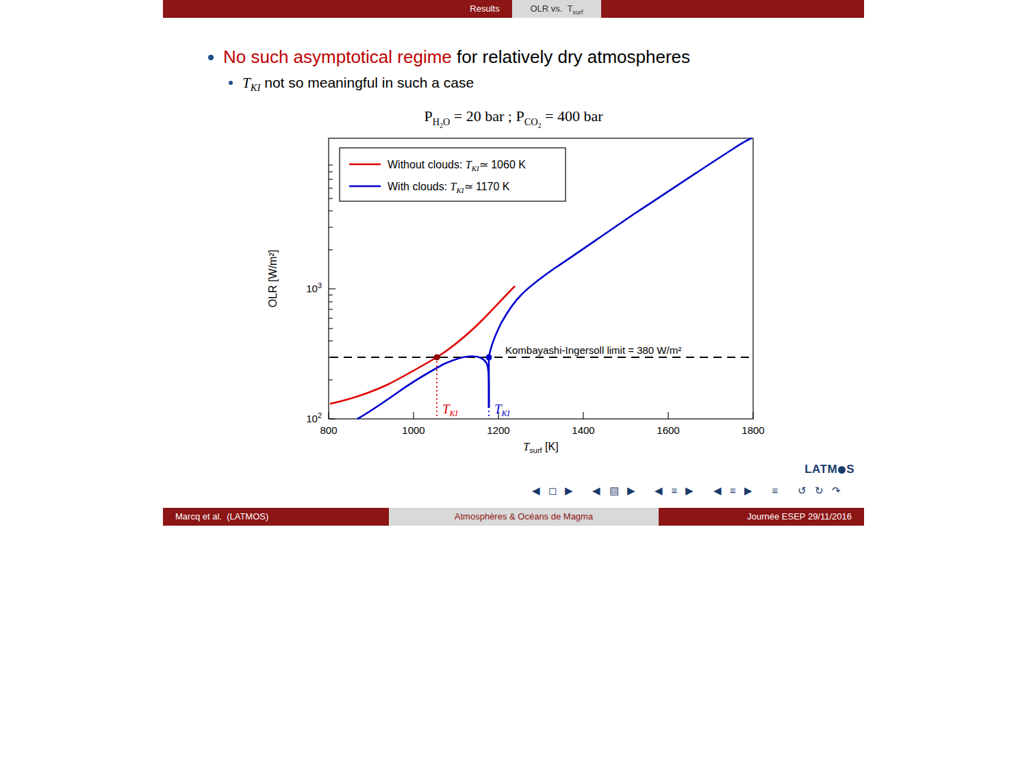Results
OLR vs. Tsurf
No such asymptotical regime for relatively dry atmospheres
TKI not so meaningful in such a case
PH2O = 20 bar ; PCO2 = 400 bar
102 103 800 1000 1200 1400 1600 1800 Tsurf [K] OLR [W/m²] Kombayashi-Ingersoll limit = 380 W/m² TKI TKI Without clouds: TKI≃ 1060 K With clouds: TKI≃ 1170 K
LATM S
◀ ◻ ▶ ◀ ▤ ▶ ◀ ≡ ▶ ◀ ≡ ▶ ≡ ↺ ↻ ↷
Marcq et al. (LATMOS)
Atmosphères & Océans de Magma
Journée ESEP 29/11/2016